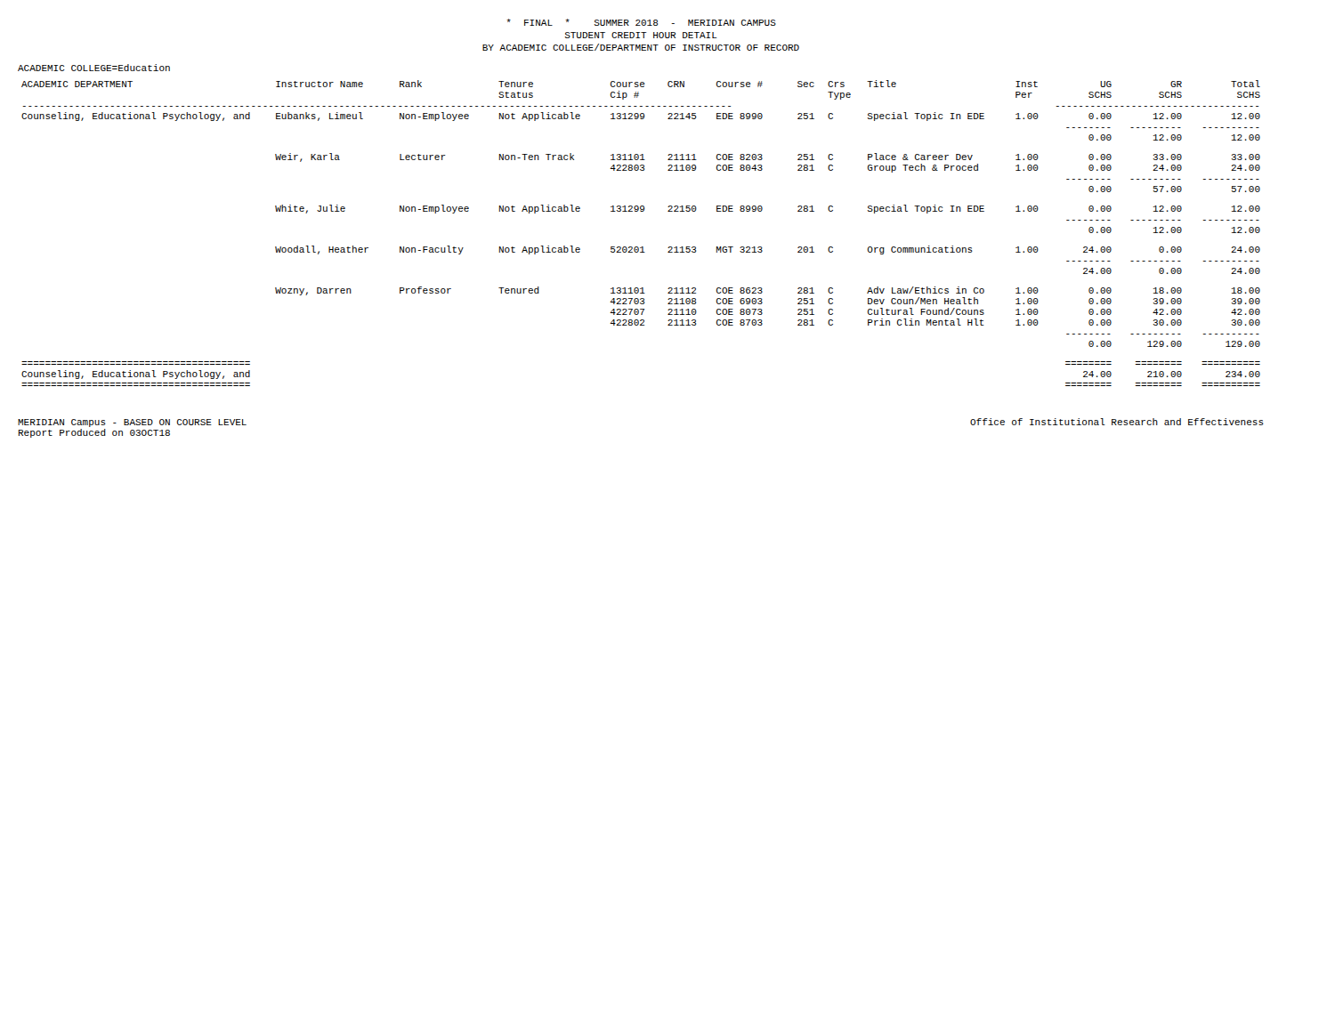* FINAL * SUMMER 2018 - MERIDIAN CAMPUS
STUDENT CREDIT HOUR DETAIL
BY ACADEMIC COLLEGE/DEPARTMENT OF INSTRUCTOR OF RECORD
ACADEMIC COLLEGE=Education
| ACADEMIC DEPARTMENT | Instructor Name | Rank | Tenure Status | Course Cip # | CRN | Course # | Sec | Crs Type | Title | Inst Per | UG SCHS | GR SCHS | Total SCHS |
| --- | --- | --- | --- | --- | --- | --- | --- | --- | --- | --- | --- | --- | --- |
| ------------------------------------------------------------------------------------------------------------------------- | ----------------------------------- |
| Counseling, Educational Psychology, and | Eubanks, Limeul | Non-Employee | Not Applicable | 131299 | 22145 | EDE 8990 | 251 | C | Special Topic In EDE | 1.00 | 0.00 | 12.00 | 12.00 |
| | -------- | --------- | ---------- |
| | 0.00 | 12.00 | 12.00 |
| | Weir, Karla | Lecturer | Non-Ten Track | 131101 | 21111 | COE 8203 | 251 | C | Place & Career Dev | 1.00 | 0.00 | 33.00 | 33.00 |
| | | | | 422803 | 21109 | COE 8043 | 281 | C | Group Tech & Proced | 1.00 | 0.00 | 24.00 | 24.00 |
| | -------- | --------- | ---------- |
| | 0.00 | 57.00 | 57.00 |
| | White, Julie | Non-Employee | Not Applicable | 131299 | 22150 | EDE 8990 | 281 | C | Special Topic In EDE | 1.00 | 0.00 | 12.00 | 12.00 |
| | -------- | --------- | ---------- |
| | 0.00 | 12.00 | 12.00 |
| | Woodall, Heather | Non-Faculty | Not Applicable | 520201 | 21153 | MGT 3213 | 201 | C | Org Communications | 1.00 | 24.00 | 0.00 | 24.00 |
| | -------- | --------- | ---------- |
| | 24.00 | 0.00 | 24.00 |
| | Wozny, Darren | Professor | Tenured | 131101 | 21112 | COE 8623 | 281 | C | Adv Law/Ethics in Co | 1.00 | 0.00 | 18.00 | 18.00 |
| | | | | 422703 | 21108 | COE 6903 | 251 | C | Dev Coun/Men Health | 1.00 | 0.00 | 39.00 | 39.00 |
| | | | | 422707 | 21110 | COE 8073 | 251 | C | Cultural Found/Couns | 1.00 | 0.00 | 42.00 | 42.00 |
| | | | | 422802 | 21113 | COE 8703 | 281 | C | Prin Clin Mental Hlt | 1.00 | 0.00 | 30.00 | 30.00 |
| | -------- | --------- | ---------- |
| | 0.00 | 129.00 | 129.00 |
| ======================================= | ======== | ======== | ========== |
| Counseling, Educational Psychology, and | 24.00 | 210.00 | 234.00 |
| ======================================= | ======== | ======== | ========== |
MERIDIAN Campus - BASED ON COURSE LEVEL Report Produced on 03OCT18
Office of Institutional Research and Effectiveness